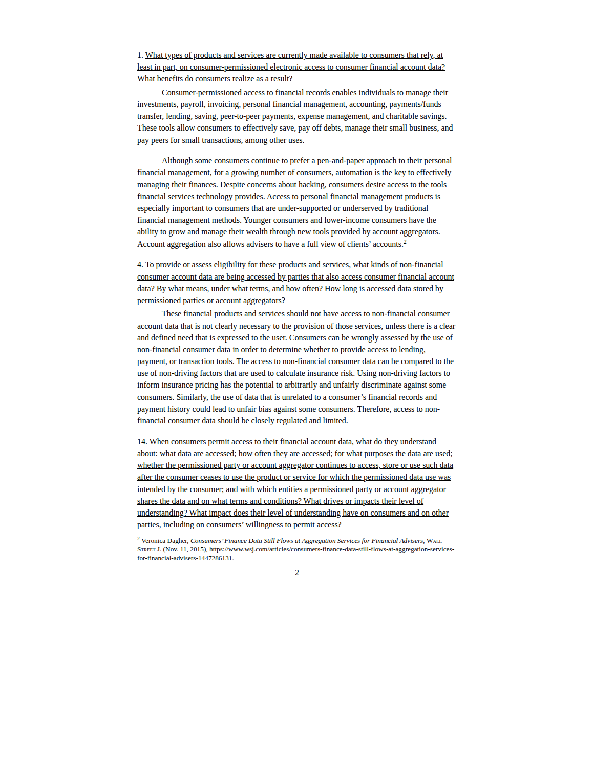1. What types of products and services are currently made available to consumers that rely, at least in part, on consumer-permissioned electronic access to consumer financial account data? What benefits do consumers realize as a result?
Consumer-permissioned access to financial records enables individuals to manage their investments, payroll, invoicing, personal financial management, accounting, payments/funds transfer, lending, saving, peer-to-peer payments, expense management, and charitable savings. These tools allow consumers to effectively save, pay off debts, manage their small business, and pay peers for small transactions, among other uses.
Although some consumers continue to prefer a pen-and-paper approach to their personal financial management, for a growing number of consumers, automation is the key to effectively managing their finances. Despite concerns about hacking, consumers desire access to the tools financial services technology provides. Access to personal financial management products is especially important to consumers that are under-supported or underserved by traditional financial management methods. Younger consumers and lower-income consumers have the ability to grow and manage their wealth through new tools provided by account aggregators. Account aggregation also allows advisers to have a full view of clients’ accounts.2
4. To provide or assess eligibility for these products and services, what kinds of non-financial consumer account data are being accessed by parties that also access consumer financial account data? By what means, under what terms, and how often? How long is accessed data stored by permissioned parties or account aggregators?
These financial products and services should not have access to non-financial consumer account data that is not clearly necessary to the provision of those services, unless there is a clear and defined need that is expressed to the user. Consumers can be wrongly assessed by the use of non-financial consumer data in order to determine whether to provide access to lending, payment, or transaction tools. The access to non-financial consumer data can be compared to the use of non-driving factors that are used to calculate insurance risk. Using non-driving factors to inform insurance pricing has the potential to arbitrarily and unfairly discriminate against some consumers. Similarly, the use of data that is unrelated to a consumer’s financial records and payment history could lead to unfair bias against some consumers. Therefore, access to non-financial consumer data should be closely regulated and limited.
14. When consumers permit access to their financial account data, what do they understand about: what data are accessed; how often they are accessed; for what purposes the data are used; whether the permissioned party or account aggregator continues to access, store or use such data after the consumer ceases to use the product or service for which the permissioned data use was intended by the consumer; and with which entities a permissioned party or account aggregator shares the data and on what terms and conditions? What drives or impacts their level of understanding? What impact does their level of understanding have on consumers and on other parties, including on consumers’ willingness to permit access?
2 Veronica Dagher, Consumers’ Finance Data Still Flows at Aggregation Services for Financial Advisers, Wall Street J. (Nov. 11, 2015), https://www.wsj.com/articles/consumers-finance-data-still-flows-at-aggregation-services-for-financial-advisers-1447286131.
2